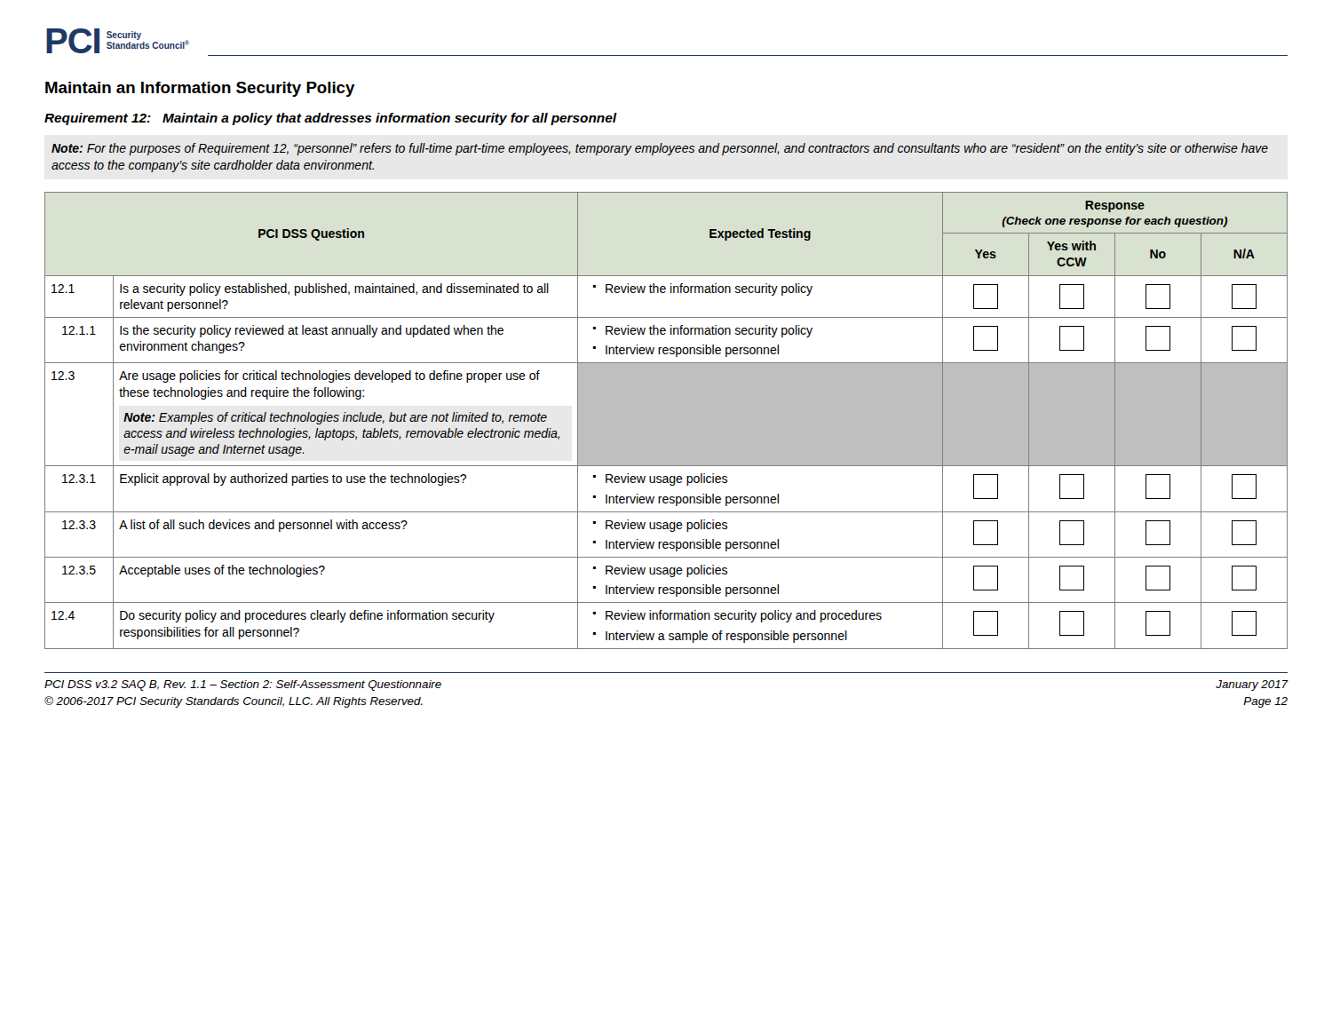PCI
Security
Standards Council®
Maintain an Information Security Policy
Requirement 12: Maintain a policy that addresses information security for all personnel
Note: For the purposes of Requirement 12, “personnel” refers to full-time part-time employees, temporary employees and personnel, and contractors and consultants who are “resident” on the entity’s site or otherwise have access to the company’s site cardholder data environment.
| PCI DSS Question | Expected Testing | Response (Check one response for each question) |
| --- | --- | --- |
| Yes | Yes with CCW | No | N/A |
| 12.1 | Is a security policy established, published, maintained, and disseminated to all relevant personnel? | Review the information security policy | | | | |
| 12.1.1 | Is the security policy reviewed at least annually and updated when the environment changes? | Review the information security policy Interview responsible personnel | | | | |
| 12.3 | Are usage policies for critical technologies developed to define proper use of these technologies and require the following: Note: Examples of critical technologies include, but are not limited to, remote access and wireless technologies, laptops, tablets, removable electronic media, e-mail usage and Internet usage. | | | | | |
| 12.3.1 | Explicit approval by authorized parties to use the technologies? | Review usage policies Interview responsible personnel | | | | |
| 12.3.3 | A list of all such devices and personnel with access? | Review usage policies Interview responsible personnel | | | | |
| 12.3.5 | Acceptable uses of the technologies? | Review usage policies Interview responsible personnel | | | | |
| 12.4 | Do security policy and procedures clearly define information security responsibilities for all personnel? | Review information security policy and procedures Interview a sample of responsible personnel | | | | |
PCI DSS v3.2 SAQ B, Rev. 1.1 – Section 2: Self-Assessment Questionnaire
© 2006-2017 PCI Security Standards Council, LLC. All Rights Reserved.
January 2017
Page 12